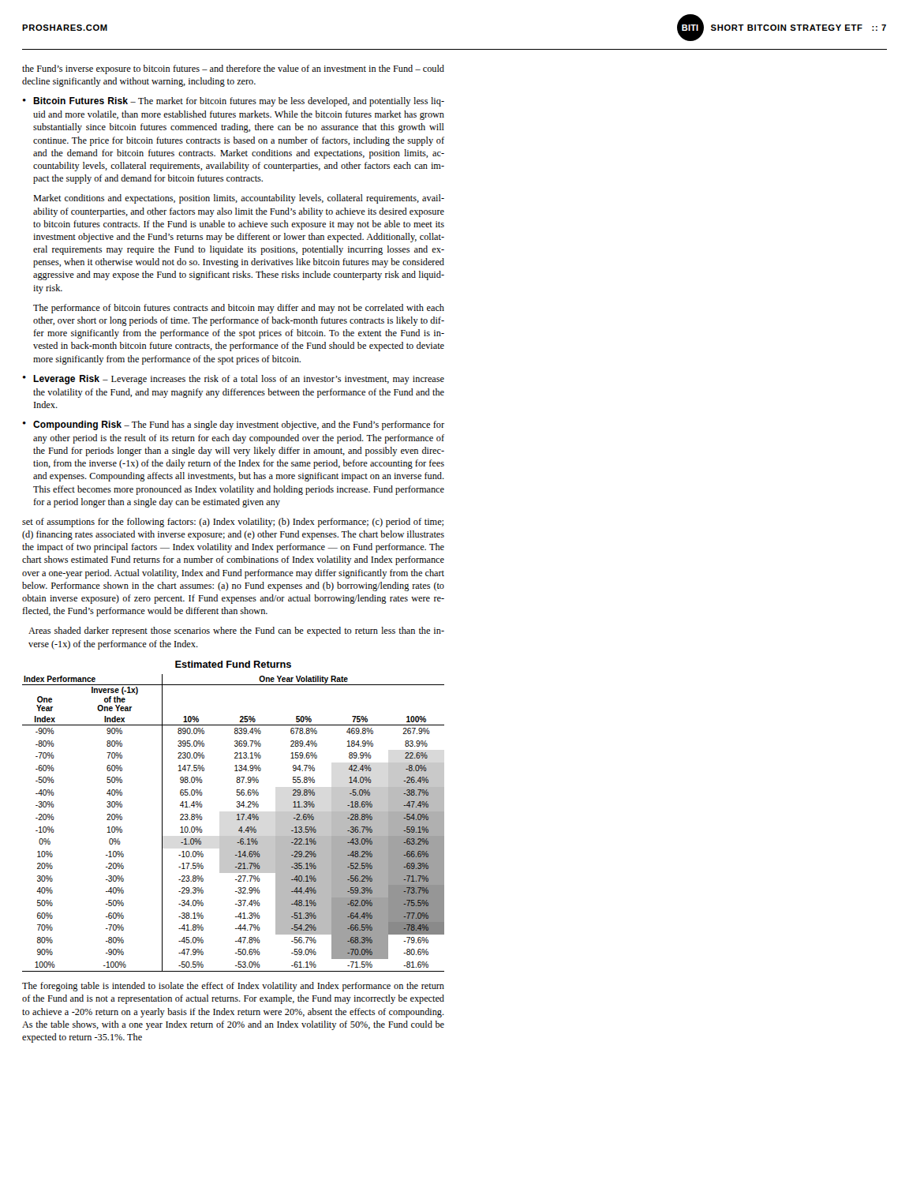PROSHARES.COM
BITI SHORT BITCOIN STRATEGY ETF :: 7
the Fund’s inverse exposure to bitcoin futures – and therefore the value of an investment in the Fund – could decline significantly and without warning, including to zero.
Bitcoin Futures Risk – The market for bitcoin futures may be less developed, and potentially less liquid and more volatile, than more established futures markets. While the bitcoin futures market has grown substantially since bitcoin futures commenced trading, there can be no assurance that this growth will continue. The price for bitcoin futures contracts is based on a number of factors, including the supply of and the demand for bitcoin futures contracts. Market conditions and expectations, position limits, accountability levels, collateral requirements, availability of counterparties, and other factors each can impact the supply of and demand for bitcoin futures contracts.
Market conditions and expectations, position limits, accountability levels, collateral requirements, availability of counterparties, and other factors may also limit the Fund’s ability to achieve its desired exposure to bitcoin futures contracts. If the Fund is unable to achieve such exposure it may not be able to meet its investment objective and the Fund’s returns may be different or lower than expected. Additionally, collateral requirements may require the Fund to liquidate its positions, potentially incurring losses and expenses, when it otherwise would not do so. Investing in derivatives like bitcoin futures may be considered aggressive and may expose the Fund to significant risks. These risks include counterparty risk and liquidity risk.
The performance of bitcoin futures contracts and bitcoin may differ and may not be correlated with each other, over short or long periods of time. The performance of back-month futures contracts is likely to differ more significantly from the performance of the spot prices of bitcoin. To the extent the Fund is invested in back-month bitcoin future contracts, the performance of the Fund should be expected to deviate more significantly from the performance of the spot prices of bitcoin.
Leverage Risk – Leverage increases the risk of a total loss of an investor’s investment, may increase the volatility of the Fund, and may magnify any differences between the performance of the Fund and the Index.
Compounding Risk – The Fund has a single day investment objective, and the Fund’s performance for any other period is the result of its return for each day compounded over the period. The performance of the Fund for periods longer than a single day will very likely differ in amount, and possibly even direction, from the inverse (-1x) of the daily return of the Index for the same period, before accounting for fees and expenses. Compounding affects all investments, but has a more significant impact on an inverse fund. This effect becomes more pronounced as Index volatility and holding periods increase. Fund performance for a period longer than a single day can be estimated given any
set of assumptions for the following factors: (a) Index volatility; (b) Index performance; (c) period of time; (d) financing rates associated with inverse exposure; and (e) other Fund expenses. The chart below illustrates the impact of two principal factors — Index volatility and Index performance — on Fund performance. The chart shows estimated Fund returns for a number of combinations of Index volatility and Index performance over a one-year period. Actual volatility, Index and Fund performance may differ significantly from the chart below. Performance shown in the chart assumes: (a) no Fund expenses and (b) borrowing/lending rates (to obtain inverse exposure) of zero percent. If Fund expenses and/or actual borrowing/lending rates were reflected, the Fund’s performance would be different than shown.
Areas shaded darker represent those scenarios where the Fund can be expected to return less than the inverse (-1x) of the performance of the Index.
Estimated Fund Returns
| Index Performance | One Year Volatility Rate |
| --- | --- |
| One Year | Inverse (-1x) of the One Year | | | | | |
| Index | Index | 10% | 25% | 50% | 75% | 100% |
| -90% | 90% | 890.0% | 839.4% | 678.8% | 469.8% | 267.9% |
| -80% | 80% | 395.0% | 369.7% | 289.4% | 184.9% | 83.9% |
| -70% | 70% | 230.0% | 213.1% | 159.6% | 89.9% | 22.6% |
| -60% | 60% | 147.5% | 134.9% | 94.7% | 42.4% | -8.0% |
| -50% | 50% | 98.0% | 87.9% | 55.8% | 14.0% | -26.4% |
| -40% | 40% | 65.0% | 56.6% | 29.8% | -5.0% | -38.7% |
| -30% | 30% | 41.4% | 34.2% | 11.3% | -18.6% | -47.4% |
| -20% | 20% | 23.8% | 17.4% | -2.6% | -28.8% | -54.0% |
| -10% | 10% | 10.0% | 4.4% | -13.5% | -36.7% | -59.1% |
| 0% | 0% | -1.0% | -6.1% | -22.1% | -43.0% | -63.2% |
| 10% | -10% | -10.0% | -14.6% | -29.2% | -48.2% | -66.6% |
| 20% | -20% | -17.5% | -21.7% | -35.1% | -52.5% | -69.3% |
| 30% | -30% | -23.8% | -27.7% | -40.1% | -56.2% | -71.7% |
| 40% | -40% | -29.3% | -32.9% | -44.4% | -59.3% | -73.7% |
| 50% | -50% | -34.0% | -37.4% | -48.1% | -62.0% | -75.5% |
| 60% | -60% | -38.1% | -41.3% | -51.3% | -64.4% | -77.0% |
| 70% | -70% | -41.8% | -44.7% | -54.2% | -66.5% | -78.4% |
| 80% | -80% | -45.0% | -47.8% | -56.7% | -68.3% | -79.6% |
| 90% | -90% | -47.9% | -50.6% | -59.0% | -70.0% | -80.6% |
| 100% | -100% | -50.5% | -53.0% | -61.1% | -71.5% | -81.6% |
The foregoing table is intended to isolate the effect of Index volatility and Index performance on the return of the Fund and is not a representation of actual returns. For example, the Fund may incorrectly be expected to achieve a -20% return on a yearly basis if the Index return were 20%, absent the effects of compounding. As the table shows, with a one year Index return of 20% and an Index volatility of 50%, the Fund could be expected to return -35.1%. The